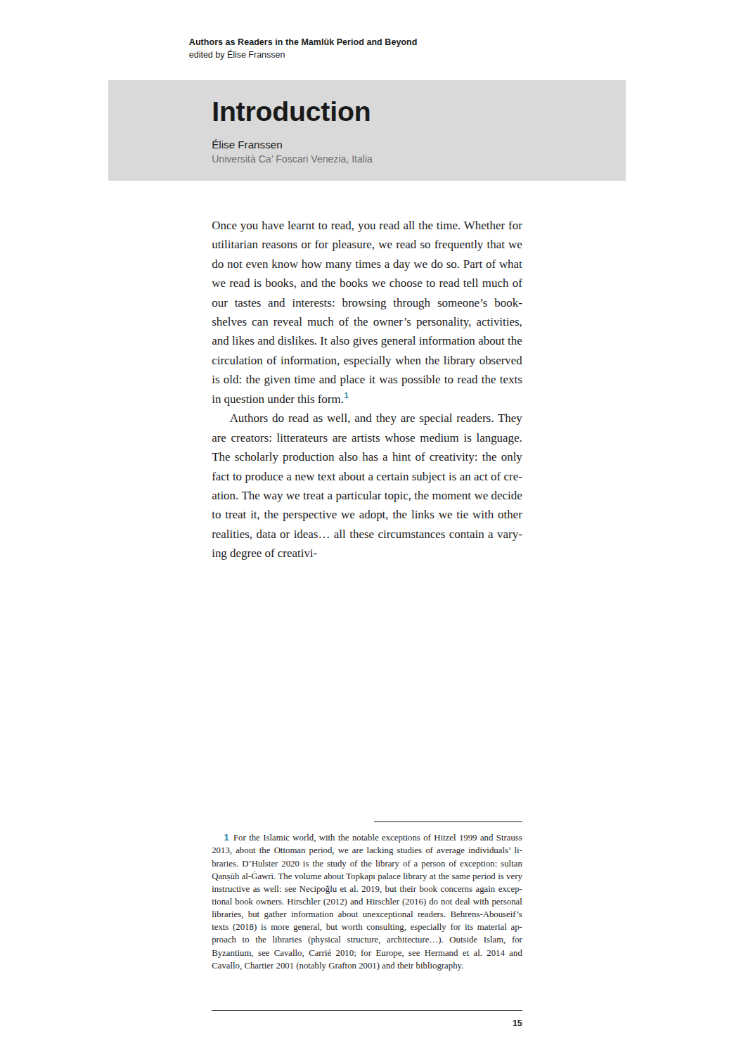Authors as Readers in the Mamlūk Period and Beyond
edited by Élise Franssen
Introduction
Élise Franssen
Università Ca’ Foscari Venezia, Italia
Once you have learnt to read, you read all the time. Whether for utilitarian reasons or for pleasure, we read so frequently that we do not even know how many times a day we do so. Part of what we read is books, and the books we choose to read tell much of our tastes and interests: browsing through someone’s bookshelves can reveal much of the owner’s personality, activities, and likes and dislikes. It also gives general information about the circulation of information, especially when the library observed is old: the given time and place it was possible to read the texts in question under this form.1
Authors do read as well, and they are special readers. They are creators: litterateurs are artists whose medium is language. The scholarly production also has a hint of creativity: the only fact to produce a new text about a certain subject is an act of creation. The way we treat a particular topic, the moment we decide to treat it, the perspective we adopt, the links we tie with other realities, data or ideas… all these circumstances contain a varying degree of creativi-
1 For the Islamic world, with the notable exceptions of Hitzel 1999 and Strauss 2013, about the Ottoman period, we are lacking studies of average individuals’ libraries. D’Hulster 2020 is the study of the library of a person of exception: sultan Qanṣūh al-Ġawrī. The volume about Topkapı palace library at the same period is very instructive as well: see Necipoğlu et al. 2019, but their book concerns again exceptional book owners. Hirschler (2012) and Hirschler (2016) do not deal with personal libraries, but gather information about unexceptional readers. Behrens-Abouseif’s texts (2018) is more general, but worth consulting, especially for its material approach to the libraries (physical structure, architecture…). Outside Islam, for Byzantium, see Cavallo, Carrié 2010; for Europe, see Hermand et al. 2014 and Cavallo, Chartier 2001 (notably Grafton 2001) and their bibliography.
15